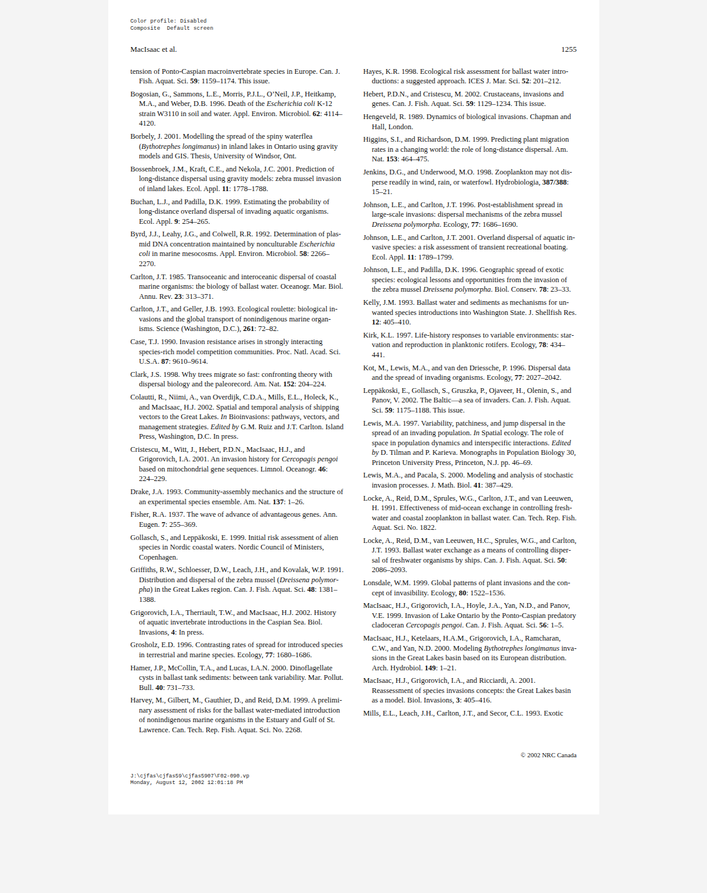Color profile: Disabled
Composite Default screen
MacIsaac et al. 1255
tension of Ponto-Caspian macroinvertebrate species in Europe. Can. J. Fish. Aquat. Sci. 59: 1159–1174. This issue.
Bogosian, G., Sammons, L.E., Morris, P.J.L., O’Neil, J.P., Heitkamp, M.A., and Weber, D.B. 1996. Death of the Escherichia coli K-12 strain W3110 in soil and water. Appl. Environ. Microbiol. 62: 4114–4120.
Borbely, J. 2001. Modelling the spread of the spiny waterflea (Bythotrephes longimanus) in inland lakes in Ontario using gravity models and GIS. Thesis, University of Windsor, Ont.
Bossenbroek, J.M., Kraft, C.E., and Nekola, J.C. 2001. Prediction of long-distance dispersal using gravity models: zebra mussel invasion of inland lakes. Ecol. Appl. 11: 1778–1788.
Buchan, L.J., and Padilla, D.K. 1999. Estimating the probability of long-distance overland dispersal of invading aquatic organisms. Ecol. Appl. 9: 254–265.
Byrd, J.J., Leahy, J.G., and Colwell, R.R. 1992. Determination of plasmid DNA concentration maintained by nonculturable Escherichia coli in marine mesocosms. Appl. Environ. Microbiol. 58: 2266–2270.
Carlton, J.T. 1985. Transoceanic and interoceanic dispersal of coastal marine organisms: the biology of ballast water. Oceanogr. Mar. Biol. Annu. Rev. 23: 313–371.
Carlton, J.T., and Geller, J.B. 1993. Ecological roulette: biological invasions and the global transport of nonindigenous marine organisms. Science (Washington, D.C.), 261: 72–82.
Case, T.J. 1990. Invasion resistance arises in strongly interacting species-rich model competition communities. Proc. Natl. Acad. Sci. U.S.A. 87: 9610–9614.
Clark, J.S. 1998. Why trees migrate so fast: confronting theory with dispersal biology and the paleorecord. Am. Nat. 152: 204–224.
Colautti, R., Niimi, A., van Overdijk, C.D.A., Mills, E.L., Holeck, K., and MacIsaac, H.J. 2002. Spatial and temporal analysis of shipping vectors to the Great Lakes. In Bioinvasions: pathways, vectors, and management strategies. Edited by G.M. Ruiz and J.T. Carlton. Island Press, Washington, D.C. In press.
Cristescu, M., Witt, J., Hebert, P.D.N., MacIsaac, H.J., and Grigorovich, I.A. 2001. An invasion history for Cercopagis pengoi based on mitochondrial gene sequences. Limnol. Oceanogr. 46: 224–229.
Drake, J.A. 1993. Community-assembly mechanics and the structure of an experimental species ensemble. Am. Nat. 137: 1–26.
Fisher, R.A. 1937. The wave of advance of advantageous genes. Ann. Eugen. 7: 255–369.
Gollasch, S., and Leppäkoski, E. 1999. Initial risk assessment of alien species in Nordic coastal waters. Nordic Council of Ministers, Copenhagen.
Griffiths, R.W., Schloesser, D.W., Leach, J.H., and Kovalak, W.P. 1991. Distribution and dispersal of the zebra mussel (Dreissena polymorpha) in the Great Lakes region. Can. J. Fish. Aquat. Sci. 48: 1381–1388.
Grigorovich, I.A., Therriault, T.W., and MacIsaac, H.J. 2002. History of aquatic invertebrate introductions in the Caspian Sea. Biol. Invasions, 4: In press.
Grosholz, E.D. 1996. Contrasting rates of spread for introduced species in terrestrial and marine species. Ecology, 77: 1680–1686.
Hamer, J.P., McCollin, T.A., and Lucas, I.A.N. 2000. Dinoflagellate cysts in ballast tank sediments: between tank variability. Mar. Pollut. Bull. 40: 731–733.
Harvey, M., Gilbert, M., Gauthier, D., and Reid, D.M. 1999. A preliminary assessment of risks for the ballast water-mediated introduction of nonindigenous marine organisms in the Estuary and Gulf of St. Lawrence. Can. Tech. Rep. Fish. Aquat. Sci. No. 2268.
Hayes, K.R. 1998. Ecological risk assessment for ballast water introductions: a suggested approach. ICES J. Mar. Sci. 52: 201–212.
Hebert, P.D.N., and Cristescu, M. 2002. Crustaceans, invasions and genes. Can. J. Fish. Aquat. Sci. 59: 1129–1234. This issue.
Hengeveld, R. 1989. Dynamics of biological invasions. Chapman and Hall, London.
Higgins, S.I., and Richardson, D.M. 1999. Predicting plant migration rates in a changing world: the role of long-distance dispersal. Am. Nat. 153: 464–475.
Jenkins, D.G., and Underwood, M.O. 1998. Zooplankton may not disperse readily in wind, rain, or waterfowl. Hydrobiologia, 387/388: 15–21.
Johnson, L.E., and Carlton, J.T. 1996. Post-establishment spread in large-scale invasions: dispersal mechanisms of the zebra mussel Dreissena polymorpha. Ecology, 77: 1686–1690.
Johnson, L.E., and Carlton, J.T. 2001. Overland dispersal of aquatic invasive species: a risk assessment of transient recreational boating. Ecol. Appl. 11: 1789–1799.
Johnson, L.E., and Padilla, D.K. 1996. Geographic spread of exotic species: ecological lessons and opportunities from the invasion of the zebra mussel Dreissena polymorpha. Biol. Conserv. 78: 23–33.
Kelly, J.M. 1993. Ballast water and sediments as mechanisms for unwanted species introductions into Washington State. J. Shellfish Res. 12: 405–410.
Kirk, K.L. 1997. Life-history responses to variable environments: starvation and reproduction in planktonic rotifers. Ecology, 78: 434–441.
Kot, M., Lewis, M.A., and van den Driessche, P. 1996. Dispersal data and the spread of invading organisms. Ecology, 77: 2027–2042.
Leppäkoski, E., Gollasch, S., Gruszka, P., Ojaveer, H., Olenin, S., and Panov, V. 2002. The Baltic—a sea of invaders. Can. J. Fish. Aquat. Sci. 59: 1175–1188. This issue.
Lewis, M.A. 1997. Variability, patchiness, and jump dispersal in the spread of an invading population. In Spatial ecology. The role of space in population dynamics and interspecific interactions. Edited by D. Tilman and P. Karieva. Monographs in Population Biology 30, Princeton University Press, Princeton, N.J. pp. 46–69.
Lewis, M.A., and Pacala, S. 2000. Modeling and analysis of stochastic invasion processes. J. Math. Biol. 41: 387–429.
Locke, A., Reid, D.M., Sprules, W.G., Carlton, J.T., and van Leeuwen, H. 1991. Effectiveness of mid-ocean exchange in controlling freshwater and coastal zooplankton in ballast water. Can. Tech. Rep. Fish. Aquat. Sci. No. 1822.
Locke, A., Reid, D.M., van Leeuwen, H.C., Sprules, W.G., and Carlton, J.T. 1993. Ballast water exchange as a means of controlling dispersal of freshwater organisms by ships. Can. J. Fish. Aquat. Sci. 50: 2086–2093.
Lonsdale, W.M. 1999. Global patterns of plant invasions and the concept of invasibility. Ecology, 80: 1522–1536.
MacIsaac, H.J., Grigorovich, I.A., Hoyle, J.A., Yan, N.D., and Panov, V.E. 1999. Invasion of Lake Ontario by the Ponto-Caspian predatory cladoceran Cercopagis pengoi. Can. J. Fish. Aquat. Sci. 56: 1–5.
MacIsaac, H.J., Ketelaars, H.A.M., Grigorovich, I.A., Ramcharan, C.W., and Yan, N.D. 2000. Modeling Bythotrephes longimanus invasions in the Great Lakes basin based on its European distribution. Arch. Hydrobiol. 149: 1–21.
MacIsaac, H.J., Grigorovich, I.A., and Ricciardi, A. 2001. Reassessment of species invasions concepts: the Great Lakes basin as a model. Biol. Invasions, 3: 405–416.
Mills, E.L., Leach, J.H., Carlton, J.T., and Secor, C.L. 1993. Exotic
© 2002 NRC Canada
J:\cjfas\cjfas59\cjfas5907\F02-090.vp
Monday, August 12, 2002 12:01:18 PM